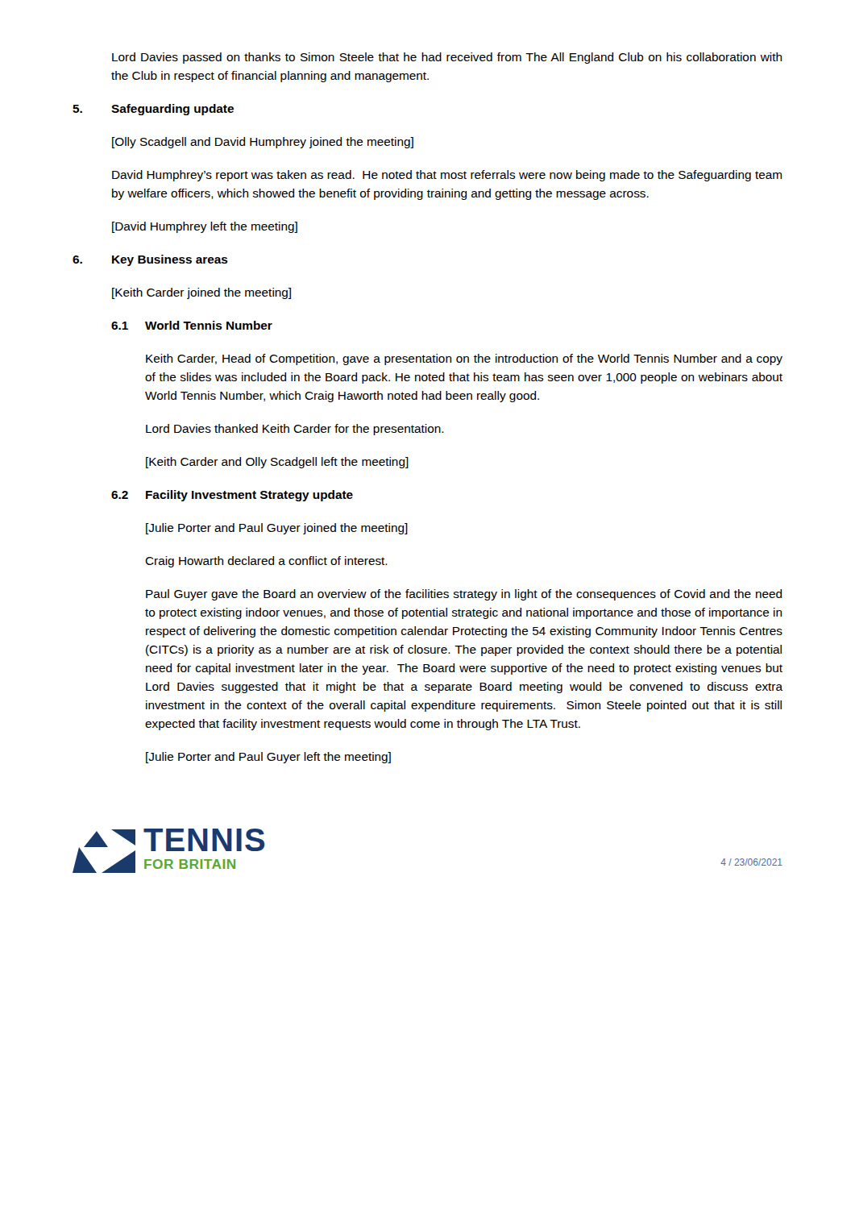Lord Davies passed on thanks to Simon Steele that he had received from The All England Club on his collaboration with the Club in respect of financial planning and management.
5.
Safeguarding update
[Olly Scadgell and David Humphrey joined the meeting]
David Humphrey’s report was taken as read. He noted that most referrals were now being made to the Safeguarding team by welfare officers, which showed the benefit of providing training and getting the message across.
[David Humphrey left the meeting]
6.
Key Business areas
[Keith Carder joined the meeting]
6.1
World Tennis Number
Keith Carder, Head of Competition, gave a presentation on the introduction of the World Tennis Number and a copy of the slides was included in the Board pack. He noted that his team has seen over 1,000 people on webinars about World Tennis Number, which Craig Haworth noted had been really good.
Lord Davies thanked Keith Carder for the presentation.
[Keith Carder and Olly Scadgell left the meeting]
6.2
Facility Investment Strategy update
[Julie Porter and Paul Guyer joined the meeting]
Craig Howarth declared a conflict of interest.
Paul Guyer gave the Board an overview of the facilities strategy in light of the consequences of Covid and the need to protect existing indoor venues, and those of potential strategic and national importance and those of importance in respect of delivering the domestic competition calendar Protecting the 54 existing Community Indoor Tennis Centres (CITCs) is a priority as a number are at risk of closure. The paper provided the context should there be a potential need for capital investment later in the year. The Board were supportive of the need to protect existing venues but Lord Davies suggested that it might be that a separate Board meeting would be convened to discuss extra investment in the context of the overall capital expenditure requirements. Simon Steele pointed out that it is still expected that facility investment requests would come in through The LTA Trust.
[Julie Porter and Paul Guyer left the meeting]
TENNIS
FOR BRITAIN
4 / 23/06/2021